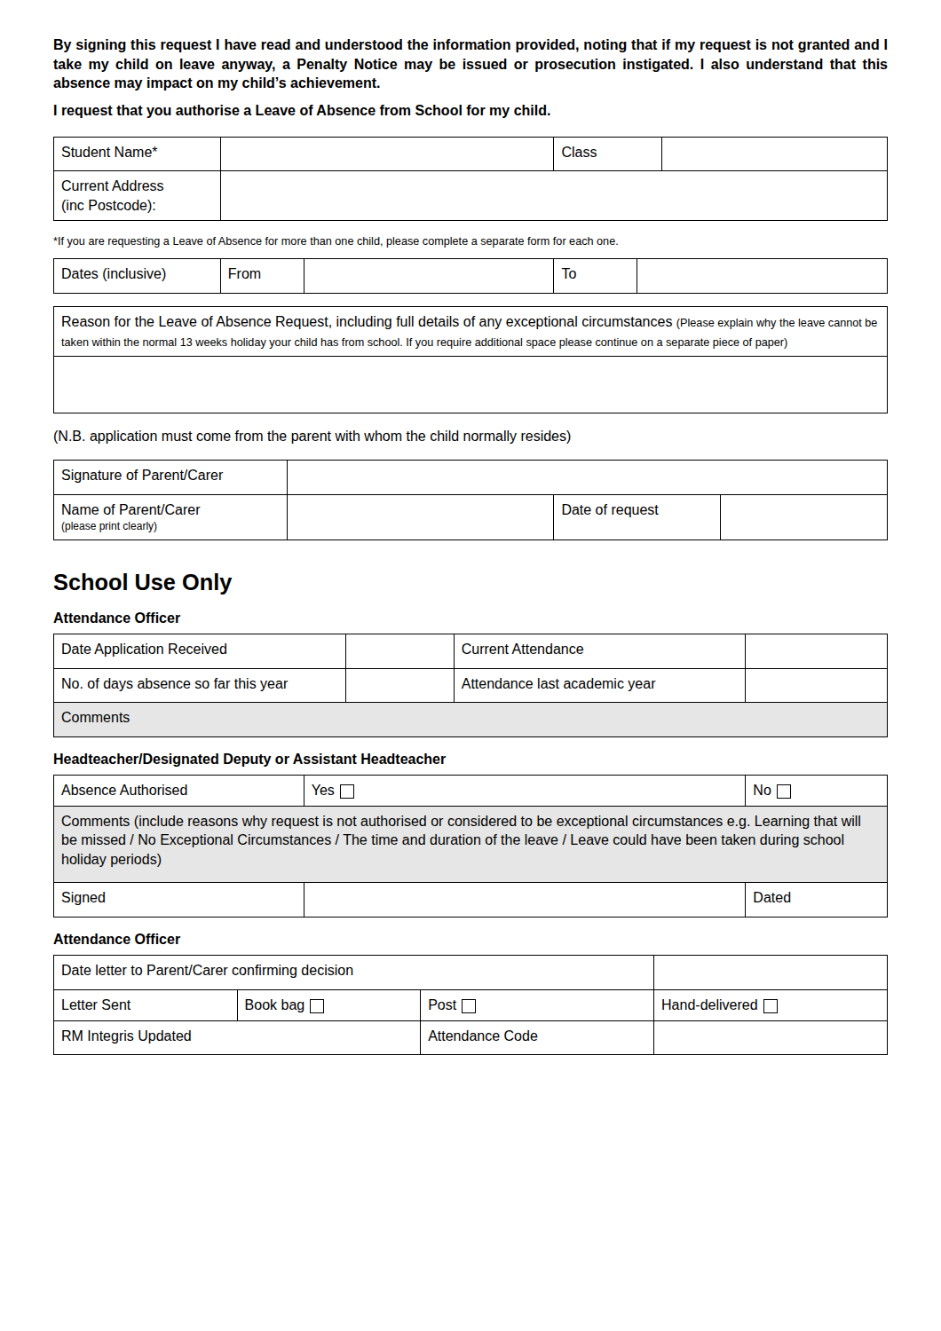By signing this request I have read and understood the information provided, noting that if my request is not granted and I take my child on leave anyway, a Penalty Notice may be issued or prosecution instigated. I also understand that this absence may impact on my child’s achievement.
I request that you authorise a Leave of Absence from School for my child.
| Student Name* | | Class | |
| Current Address (inc Postcode): | |
*If you are requesting a Leave of Absence for more than one child, please complete a separate form for each one.
| Dates (inclusive) | From | | To | |
| Reason for the Leave of Absence Request, including full details of any exceptional circumstances (Please explain why the leave cannot be taken within the normal 13 weeks holiday your child has from school. If you require additional space please continue on a separate piece of paper) |
(N.B. application must come from the parent with whom the child normally resides)
| Signature of Parent/Carer | |
| Name of Parent/Carer (please print clearly) | | Date of request | |
School Use Only
Attendance Officer
| Date Application Received | | Current Attendance | |
| No. of days absence so far this year | | Attendance last academic year | |
| Comments |
Headteacher/Designated Deputy or Assistant Headteacher
| Absence Authorised | Yes | No |
| Comments (include reasons why request is not authorised or considered to be exceptional circumstances e.g. Learning that will be missed / No Exceptional Circumstances / The time and duration of the leave / Leave could have been taken during school holiday periods) |
| Signed | | / Dated / / |
Attendance Officer
| Date letter to Parent/Carer confirming decision | |
| Letter Sent | Book bag | Post | Hand-delivered |
| RM Integris Updated | Attendance Code | |